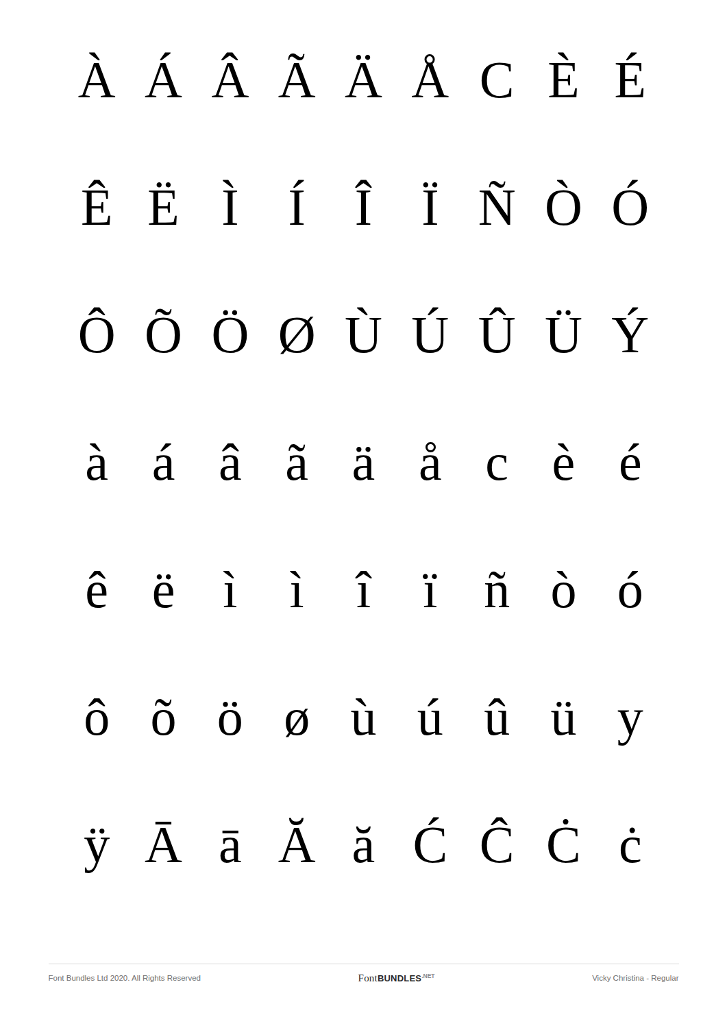À
Á
Â
Ã
Ä
Å
C
È
É
Ê
Ë
Ì
Í
Î
Ï
Ñ
Ò
Ó
Ô
Õ
Ö
Ø
Ù
Ú
Û
Ü
Ý
à
á
â
ã
ä
å
c
è
é
ê
ë
ì
ì
î
ï
ñ
ò
ó
ô
õ
ö
ø
ù
ú
û
ü
y
ÿ
Ā
ā
Ă
ă
Ć
Ĉ
Ċ
ċ
Font Bundles Ltd 2020. All Rights Reserved
Font BUNDLES.NET
Vicky Christina - Regular